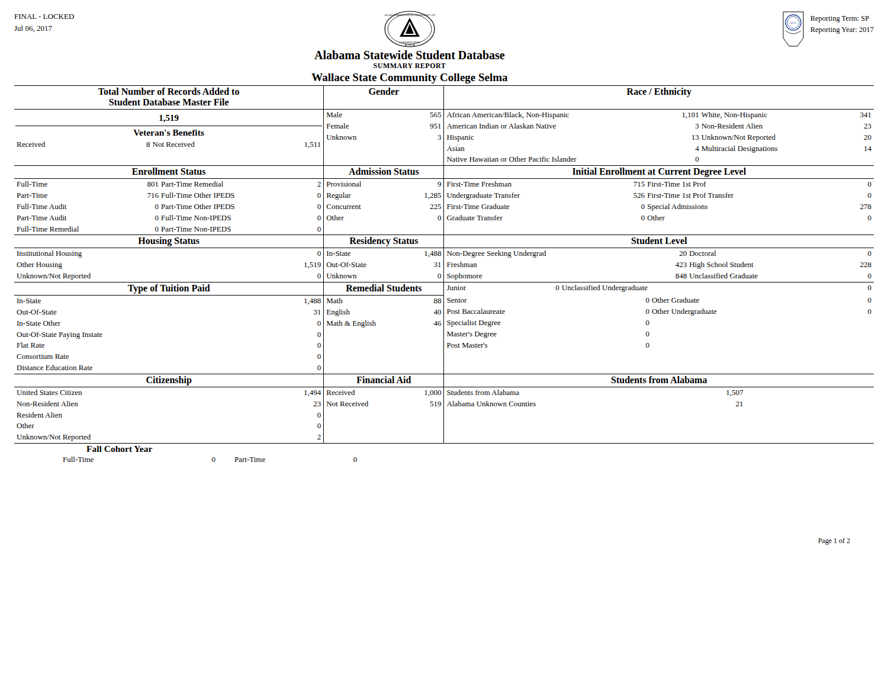FINAL - LOCKED
Jul 06, 2017
COORDINATION ★1969★ ALABAMA COMMISSION ON HIGHER EDUCATION
Alabama Statewide Student Database
SUMMARY REPORT
Wallace State Community College Selma
SEAL
Reporting Term: SP
Reporting Year: 2017
| Total Number of Records Added to Student Database Master File | Gender | Race / Ethnicity |
| 1,519 / Veteran's Benefits / / Received / 8 / Not Received / 1,511 / | / Male / 565 / / Female / 951 / / Unknown / 3 / | / African American/Black, Non-Hispanic / 1,101 / White, Non-Hispanic / 341 / / American Indian or Alaskan Native / 3 / Non-Resident Alien / 23 / / Hispanic / 13 / Unknown/Not Reported / 20 / / Asian / 4 / Multiracial Designations / 14 / / Native Hawaiian or Other Pacific Islander / 0 / / / |
| Enrollment Status | Admission Status | Initial Enrollment at Current Degree Level |
| / Full-Time / 801 / Part-Time Remedial / 2 / / Part-Time / 716 / Full-Time Other IPEDS / 0 / / Full-Time Audit / 0 / Part-Time Other IPEDS / 0 / / Part-Time Audit / 0 / Full-Time Non-IPEDS / 0 / / Full-Time Remedial / 0 / Part-Time Non-IPEDS / 0 / | / Provisional / 9 / / Regular / 1,285 / / Concurrent / 225 / / Other / 0 / | / First-Time Freshman / 715 / First-Time 1st Prof / 0 / / Undergraduate Transfer / 526 / First-Time 1st Prof Transfer / 0 / / First-Time Graduate / 0 / Special Admissions / 278 / / Graduate Transfer / 0 / Other / 0 / |
| Housing Status | Residency Status | Student Level |
| / Institutional Housing / 0 / / Other Housing / 1,519 / / Unknown/Not Reported / 0 / | / In-State / 1,488 / / Out-Of-State / 31 / / Unknown / 0 / | / Non-Degree Seeking Undergrad / 20 / Doctoral / 0 / / Freshman / 423 / High School Student / 228 / / Sophomore / 848 / Unclassified Graduate / 0 / |
| Type of Tuition Paid | Remedial Students | / Junior / 0 / Unclassified Undergraduate / 0 / |
| / In-State / 1,488 / / Out-Of-State / 31 / / In-State Other / 0 / / Out-Of-State Paying Instate / 0 / / Flat Rate / 0 / / Consortium Rate / 0 / / Distance Education Rate / 0 / | / Math / 88 / / English / 40 / / Math & English / 46 / | / Senior / 0 / Other Graduate / 0 / / Post Baccalaureate / 0 / Other Undergraduate / 0 / / Specialist Degree / 0 / / / / Master's Degree / 0 / / / / Post Master's / 0 / / / |
| Citizenship | Financial Aid | Students from Alabama |
| / United States Citizen / 1,494 / / Non-Resident Alien / 23 / / Resident Alien / 0 / / Other / 0 / / Unknown/Not Reported / 2 / | / Received / 1,000 / / Not Received / 519 / | / Students from Alabama / 1,507 / / / Alabama Unknown Counties / 21 / / |
| Fall Cohort Year / Full-Time / 0 / Part-Time / 0 / |
Page 1 of 2